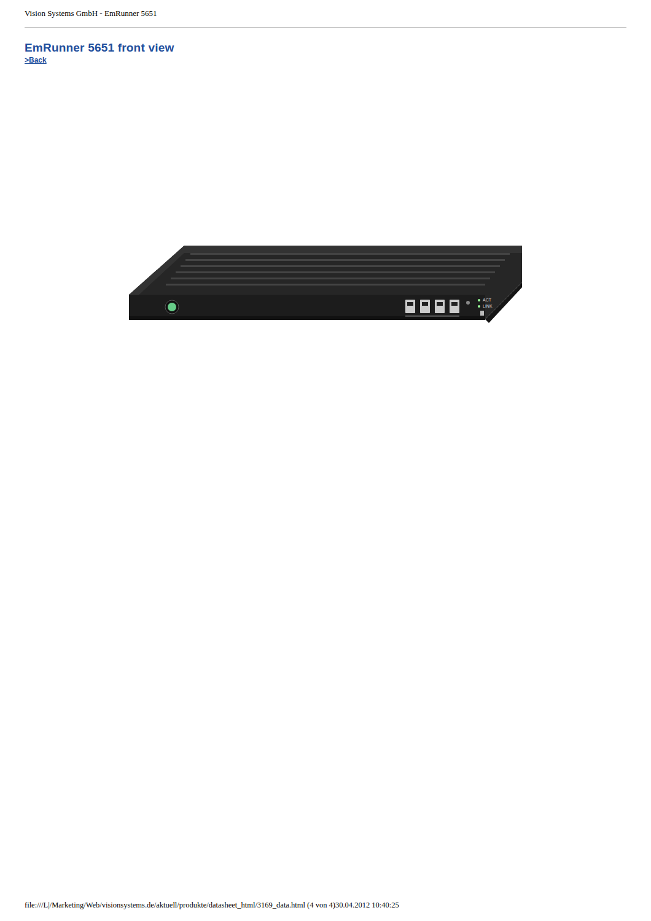Vision Systems GmbH - EmRunner 5651
EmRunner 5651 front view
>Back
file:///L|/Marketing/Web/visionsystems.de/aktuell/produkte/datasheet_html/3169_data.html (4 von 4)30.04.2012 10:40:25